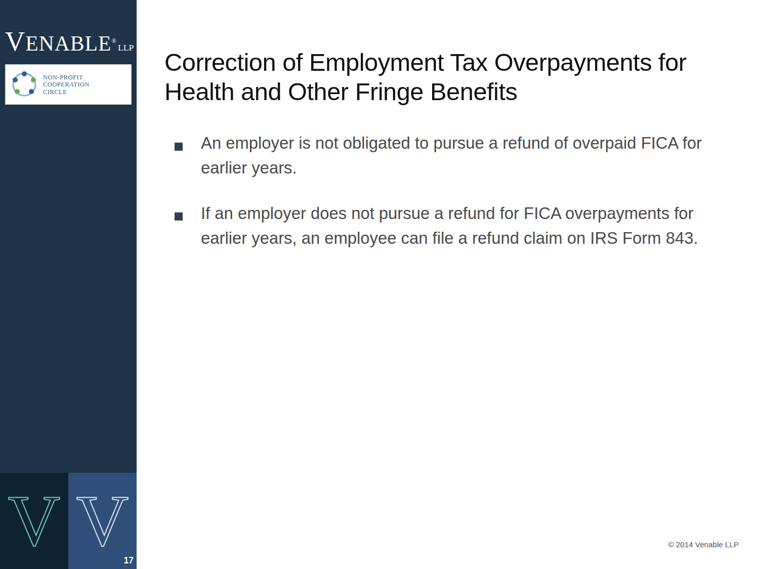VENABLE®LLP
NON-PROFIT
COOPERATION
CIRCLE
V
V 17
Correction of Employment Tax Overpayments for Health and Other Fringe Benefits
An employer is not obligated to pursue a refund of overpaid FICA for earlier years.
If an employer does not pursue a refund for FICA overpayments for earlier years, an employee can file a refund claim on IRS Form 843.
© 2014 Venable LLP